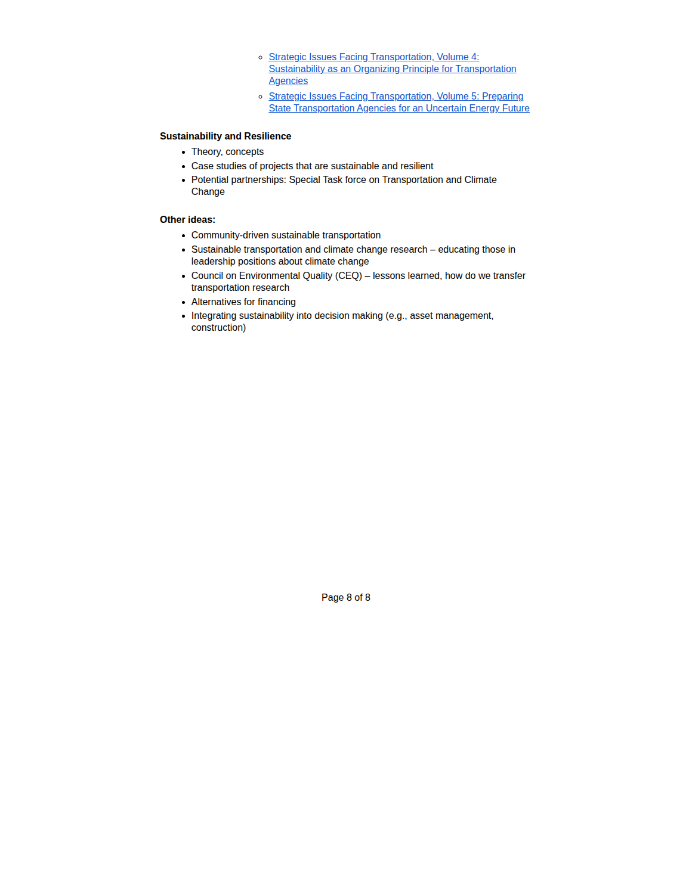Strategic Issues Facing Transportation, Volume 4: Sustainability as an Organizing Principle for Transportation Agencies
Strategic Issues Facing Transportation, Volume 5: Preparing State Transportation Agencies for an Uncertain Energy Future
Sustainability and Resilience
Theory, concepts
Case studies of projects that are sustainable and resilient
Potential partnerships: Special Task force on Transportation and Climate Change
Other ideas:
Community-driven sustainable transportation
Sustainable transportation and climate change research – educating those in leadership positions about climate change
Council on Environmental Quality (CEQ) – lessons learned, how do we transfer transportation research
Alternatives for financing
Integrating sustainability into decision making (e.g., asset management, construction)
Page 8 of 8